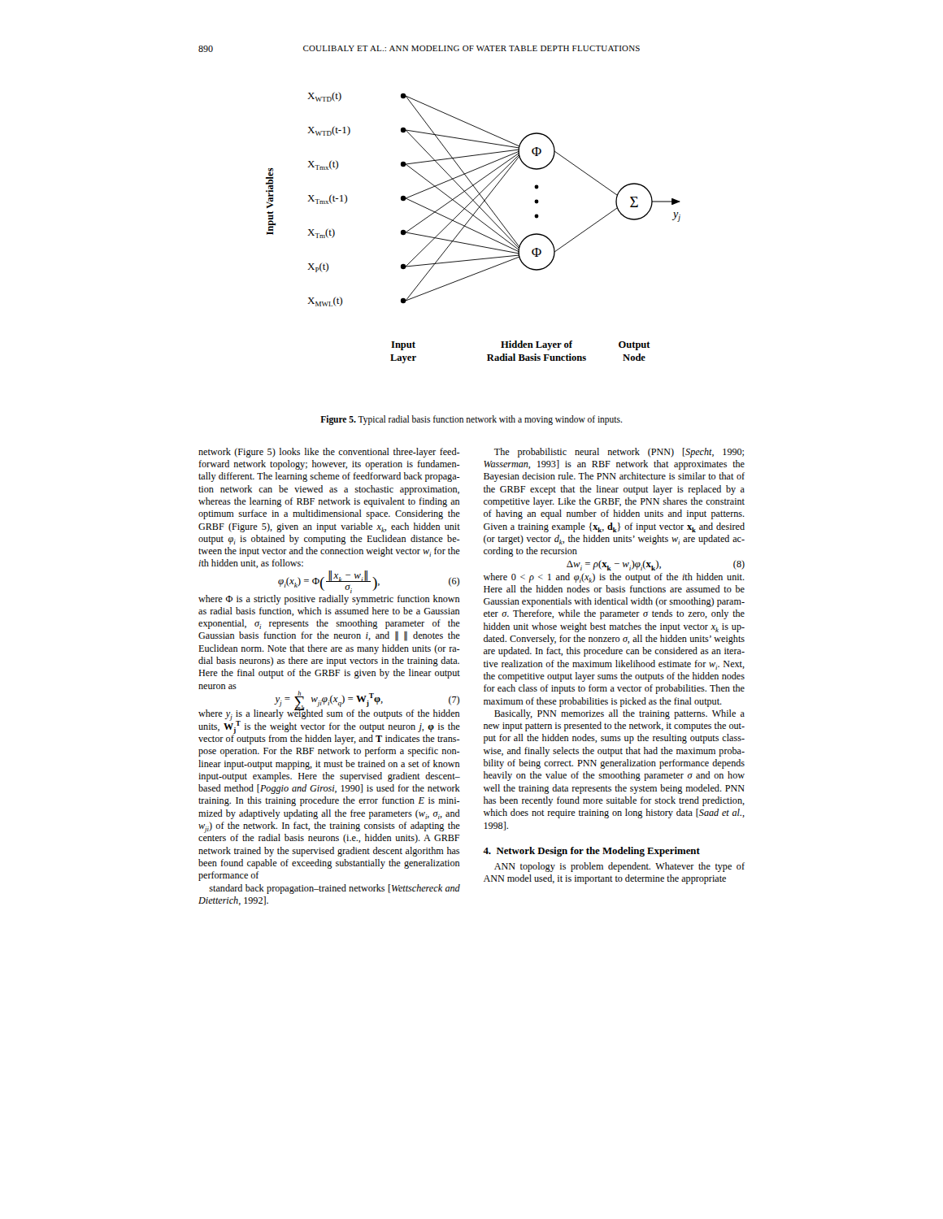890 Coulibaly et al.: ANN modeling of water table depth fluctuations
XWTD(t) XWTD(t-1) XTmx(t) XTmx(t-1) XTm(t) XP(t) XMWL(t) Input Variables Φ Φ Σ yj Input Layer Hidden Layer of Radial Basis Functions Output Node
Figure 5. Typical radial basis function network with a moving window of inputs.
network (Figure 5) looks like the conventional three-layer feedforward network topology; however, its operation is fundamentally different. The learning scheme of feedforward back propagation network can be viewed as a stochastic approximation, whereas the learning of RBF network is equivalent to finding an optimum surface in a multidimensional space. Considering the GRBF (Figure 5), given an input variable xk, each hidden unit output φi is obtained by computing the Euclidean distance between the input vector and the connection weight vector wi for the ith hidden unit, as follows:
φi(xk) = Φ(∥xk − wi∥σi), (6)
where Φ is a strictly positive radially symmetric function known as radial basis function, which is assumed here to be a Gaussian exponential, σi represents the smoothing parameter of the Gaussian basis function for the neuron i, and ∥ ∥ denotes the Euclidean norm. Note that there are as many hidden units (or radial basis neurons) as there are input vectors in the training data. Here the final output of the GRBF is given by the linear output neuron as
yj = ∑hi=1 wji φi(xq) = WjTφ, (7)
where yj is a linearly weighted sum of the outputs of the hidden units, WjT is the weight vector for the output neuron j, φ is the vector of outputs from the hidden layer, and T indicates the transpose operation. For the RBF network to perform a specific nonlinear input-output mapping, it must be trained on a set of known input-output examples. Here the supervised gradient descent–based method [Poggio and Girosi, 1990] is used for the network training. In this training procedure the error function E is minimized by adaptively updating all the free parameters (wi, σi, and wji) of the network. In fact, the training consists of adapting the centers of the radial basis neurons (i.e., hidden units). A GRBF network trained by the supervised gradient descent algorithm has been found capable of exceeding substantially the generalization performance of
standard back propagation–trained networks [Wettschereck and Dietterich, 1992].
The probabilistic neural network (PNN) [Specht, 1990; Wasserman, 1993] is an RBF network that approximates the Bayesian decision rule. The PNN architecture is similar to that of the GRBF except that the linear output layer is replaced by a competitive layer. Like the GRBF, the PNN shares the constraint of having an equal number of hidden units and input patterns. Given a training example {xk, dk} of input vector xk and desired (or target) vector dk, the hidden units’ weights wi are updated according to the recursion
Δwi = ρ(xk − wi)φi(xk), (8)
where 0 < ρ < 1 and φi(xk) is the output of the ith hidden unit. Here all the hidden nodes or basis functions are assumed to be Gaussian exponentials with identical width (or smoothing) parameter σ. Therefore, while the parameter σ tends to zero, only the hidden unit whose weight best matches the input vector xk is updated. Conversely, for the nonzero σ, all the hidden units’ weights are updated. In fact, this procedure can be considered as an iterative realization of the maximum likelihood estimate for wi. Next, the competitive output layer sums the outputs of the hidden nodes for each class of inputs to form a vector of probabilities. Then the maximum of these probabilities is picked as the final output.
Basically, PNN memorizes all the training patterns. While a new input pattern is presented to the network, it computes the output for all the hidden nodes, sums up the resulting outputs classwise, and finally selects the output that had the maximum probability of being correct. PNN generalization performance depends heavily on the value of the smoothing parameter σ and on how well the training data represents the system being modeled. PNN has been recently found more suitable for stock trend prediction, which does not require training on long history data [Saad et al., 1998].
4. Network Design for the Modeling Experiment
ANN topology is problem dependent. Whatever the type of ANN model used, it is important to determine the appropriate